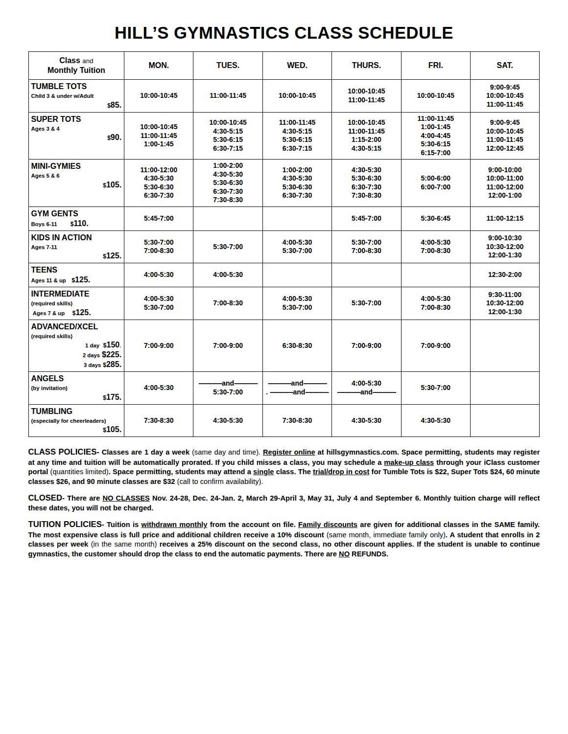HILL’S GYMNASTICS CLASS SCHEDULE
| Class and Monthly Tuition | MON. | TUES. | WED. | THURS. | FRI. | SAT. |
| --- | --- | --- | --- | --- | --- | --- |
| TUMBLE TOTS Child 3 & under w/Adult $ 85. | 10:00-10:45 | 11:00-11:45 | 10:00-10:45 | 10:00-10:45 11:00-11:45 | 10:00-10:45 | 9:00-9:45 10:00-10:45 11:00-11:45 |
| SUPER TOTS Ages 3 & 4 $ 90. | 10:00-10:45 11:00-11:45 1:00-1:45 | 10:00-10:45 4:30-5:15 5:30-6:15 6:30-7:15 | 11:00-11:45 4:30-5:15 5:30-6:15 6:30-7:15 | 10:00-10:45 11:00-11:45 1:15-2:00 4:30-5:15 | 11:00-11:45 1:00-1:45 4:00-4:45 5:30-6:15 6:15-7:00 | 9:00-9:45 10:00-10:45 11:00-11:45 12:00-12:45 |
| MINI-GYMIES Ages 5 & 6 $ 105. | 11:00-12:00 4:30-5:30 5:30-6:30 6:30-7:30 | 1:00-2:00 4:30-5:30 5:30-6:30 6:30-7:30 7:30-8:30 | 1:00-2:00 4:30-5:30 5:30-6:30 6:30-7:30 | 4:30-5:30 5:30-6:30 6:30-7:30 7:30-8:30 | 5:00-6:00 6:00-7:00 | 9:00-10:00 10:00-11:00 11:00-12:00 12:00-1:00 |
| GYM GENTS Boys 6-11 $ 110. | 5:45-7:00 | | | 5:45-7:00 | 5:30-6:45 | 11:00-12:15 |
| KIDS IN ACTION Ages 7-11 $ 125. | 5:30-7:00 7:00-8:30 | 5:30-7:00 | 4:00-5:30 5:30-7:00 | 5:30-7:00 7:00-8:30 | 4:00-5:30 7:00-8:30 | 9:00-10:30 10:30-12:00 12:00-1:30 |
| TEENS Ages 11 & up $ 125. | 4:00-5:30 | 4:00-5:30 | | | | 12:30-2:00 |
| INTERMEDIATE (required skills) Ages 7 & up $ 125. | 4:00-5:30 5:30-7:00 | 7:00-8:30 | 4:00-5:30 5:30-7:00 | 5:30-7:00 | 4:00-5:30 7:00-8:30 | 9:30-11:00 10:30-12:00 12:00-1:30 |
| ADVANCED/XCEL (required skills) 1 day $ 150 . 2 days $225. 3 days $ 285. | 7:00-9:00 | 7:00-9:00 | 6:30-8:30 | 7:00-9:00 | 7:00-9:00 | |
| ANGELS (by invitation) $ 175. | 4:00-5:30 | ------------- and ------------- 5:30-7:00 | ------------- and ------------- . ------------- and ------------- | 4:00-5:30 ------------- and ------------- | 5:30-7:00 | |
| TUMBLING (especially for cheerleaders) $ 105. | 7:30-8:30 | 4:30-5:30 | 7:30-8:30 | 4:30-5:30 | 4:30-5:30 | |
CLASS POLICIES- Classes are 1 day a week (same day and time). Register online at hillsgymnastics.com. Space permitting, students may register at any time and tuition will be automatically prorated. If you child misses a class, you may schedule a make-up class through your iClass customer portal (quantities limited). Space permitting, students may attend a single class. The trial/drop in cost for Tumble Tots is $22, Super Tots $24, 60 minute classes $26, and 90 minute classes are $32 (call to confirm availability).
CLOSED- There are NO CLASSES Nov. 24-28, Dec. 24-Jan. 2, March 29-April 3, May 31, July 4 and September 6. Monthly tuition charge will reflect these dates, you will not be charged.
TUITION POLICIES- Tuition is withdrawn monthly from the account on file. Family discounts are given for additional classes in the SAME family. The most expensive class is full price and additional children receive a 10% discount (same month, immediate family only). A student that enrolls in 2 classes per week (in the same month) receives a 25% discount on the second class, no other discount applies. If the student is unable to continue gymnastics, the customer should drop the class to end the automatic payments. There are NO REFUNDS.